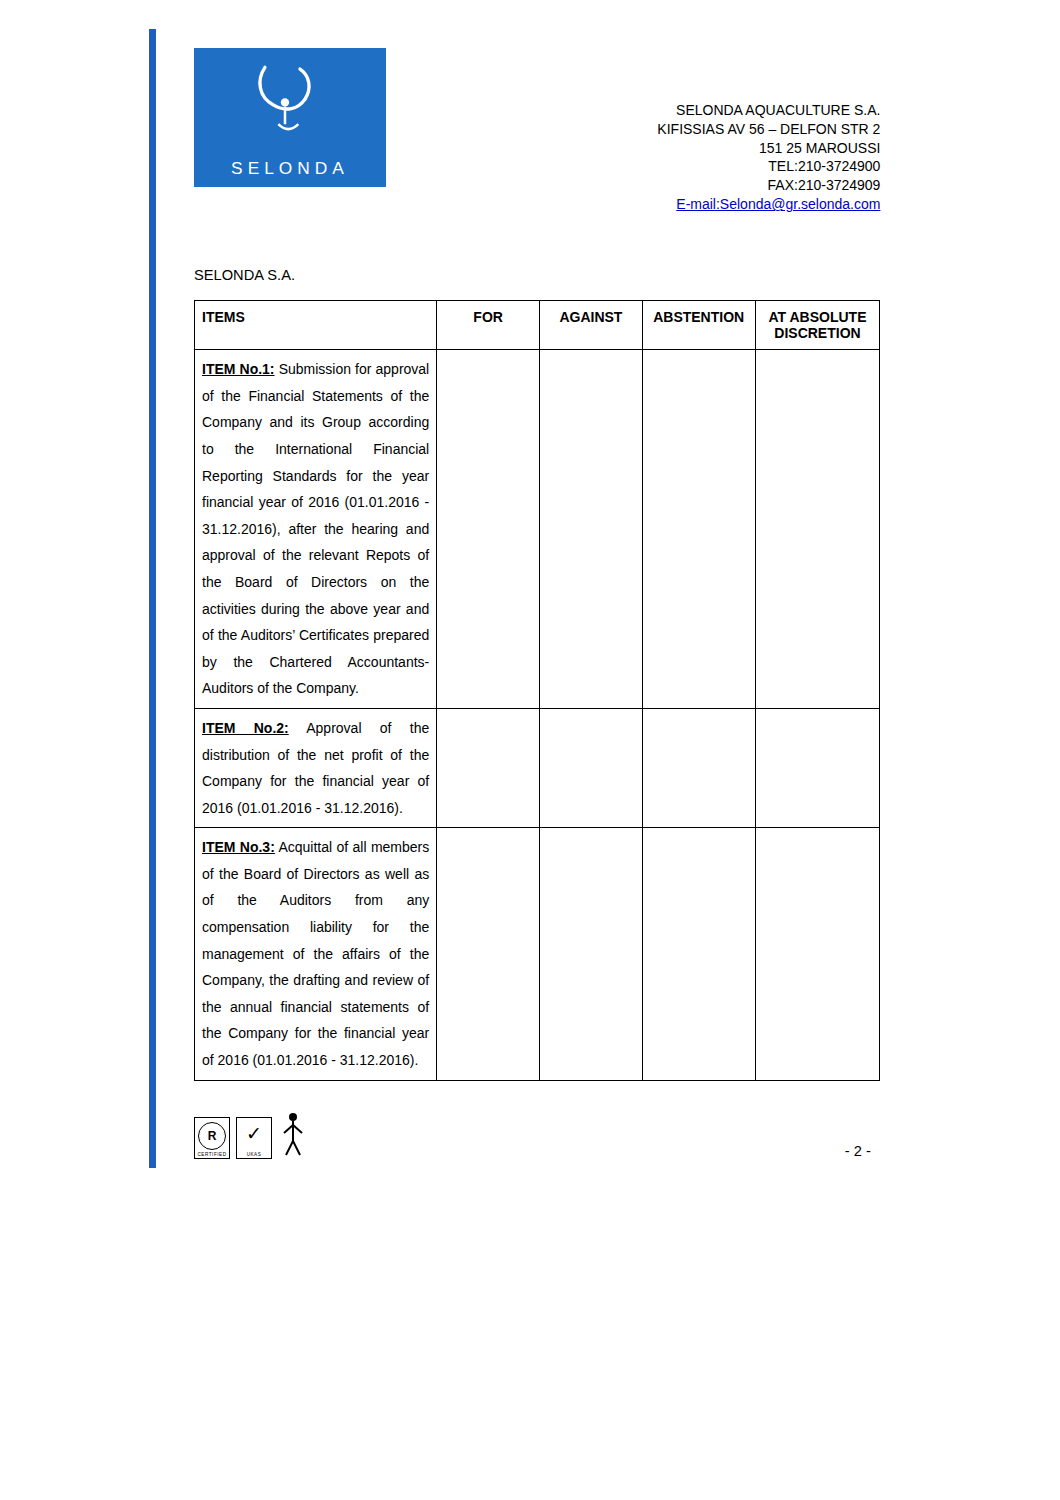SELONDA
SELONDA AQUACULTURE S.A.
KIFISSIAS AV 56 – DELFON STR 2
151 25 MAROUSSI
TEL:210-3724900
FAX:210-3724909
E-mail:Selonda@gr.selonda.com
SELONDA S.A.
| ITEMS | FOR | AGAINST | ABSTENTION | AT ABSOLUTE DISCRETION |
| --- | --- | --- | --- | --- |
| ITEM No.1: Submission for approval of the Financial Statements of the Company and its Group according to the International Financial Reporting Standards for the year financial year of 2016 (01.01.2016 - 31.12.2016), after the hearing and approval of the relevant Repots of the Board of Directors on the activities during the above year and of the Auditors’ Certificates prepared by the Chartered Accountants-Auditors of the Company. | | | | |
| ITEM No.2: Approval of the distribution of the net profit of the Company for the financial year of 2016 (01.01.2016 - 31.12.2016). | | | | |
| ITEM No.3: Acquittal of all members of the Board of Directors as well as of the Auditors from any compensation liability for the management of the affairs of the Company, the drafting and review of the annual financial statements of the Company for the financial year of 2016 (01.01.2016 - 31.12.2016). | | | | |
R
CERTIFIED
✓
UKAS
- 2 -